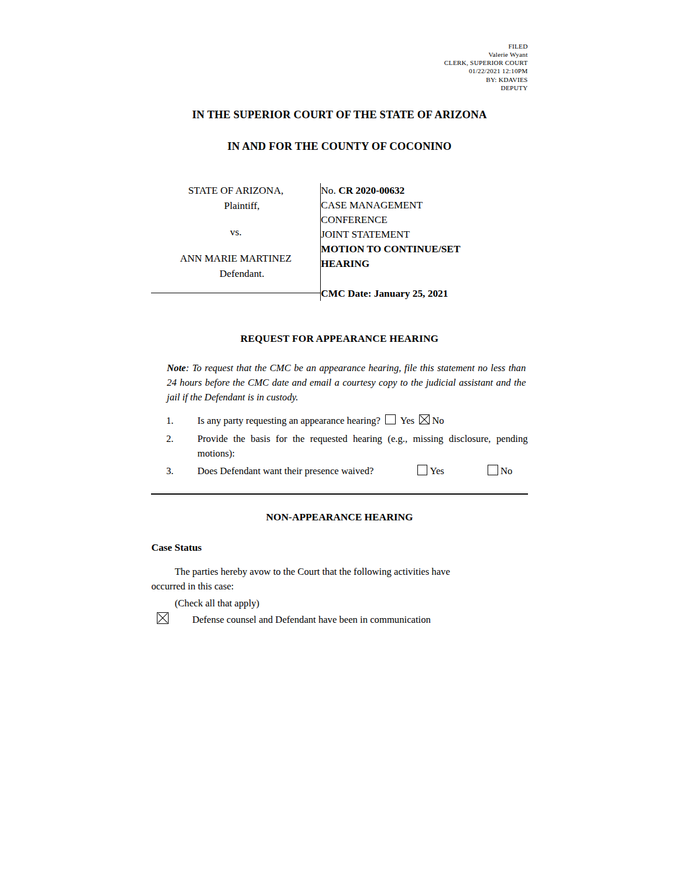FILED
Valerie Wyant
CLERK, SUPERIOR COURT
01/22/2021 12:10PM
BY: KDAVIES
DEPUTY
IN THE SUPERIOR COURT OF THE STATE OF ARIZONA
IN AND FOR THE COUNTY OF COCONINO
| STATE OF ARIZONA, Plaintiff, vs. ANN MARIE MARTINEZ Defendant. | No. CR 2020-00632 CASE MANAGEMENT CONFERENCE JOINT STATEMENT MOTION TO CONTINUE/SET HEARING CMC Date: January 25, 2021 |
REQUEST FOR APPEARANCE HEARING
Note: To request that the CMC be an appearance hearing, file this statement no less than 24 hours before the CMC date and email a courtesy copy to the judicial assistant and the jail if the Defendant is in custody.
Is any party requesting an appearance hearing? Yes No
Provide the basis for the requested hearing (e.g., missing disclosure, pending motions):
Does Defendant want their presence waived? Yes No
NON-APPEARANCE HEARING
Case Status
The parties hereby avow to the Court that the following activities have
occurred in this case:
(Check all that apply)
Defense counsel and Defendant have been in communication